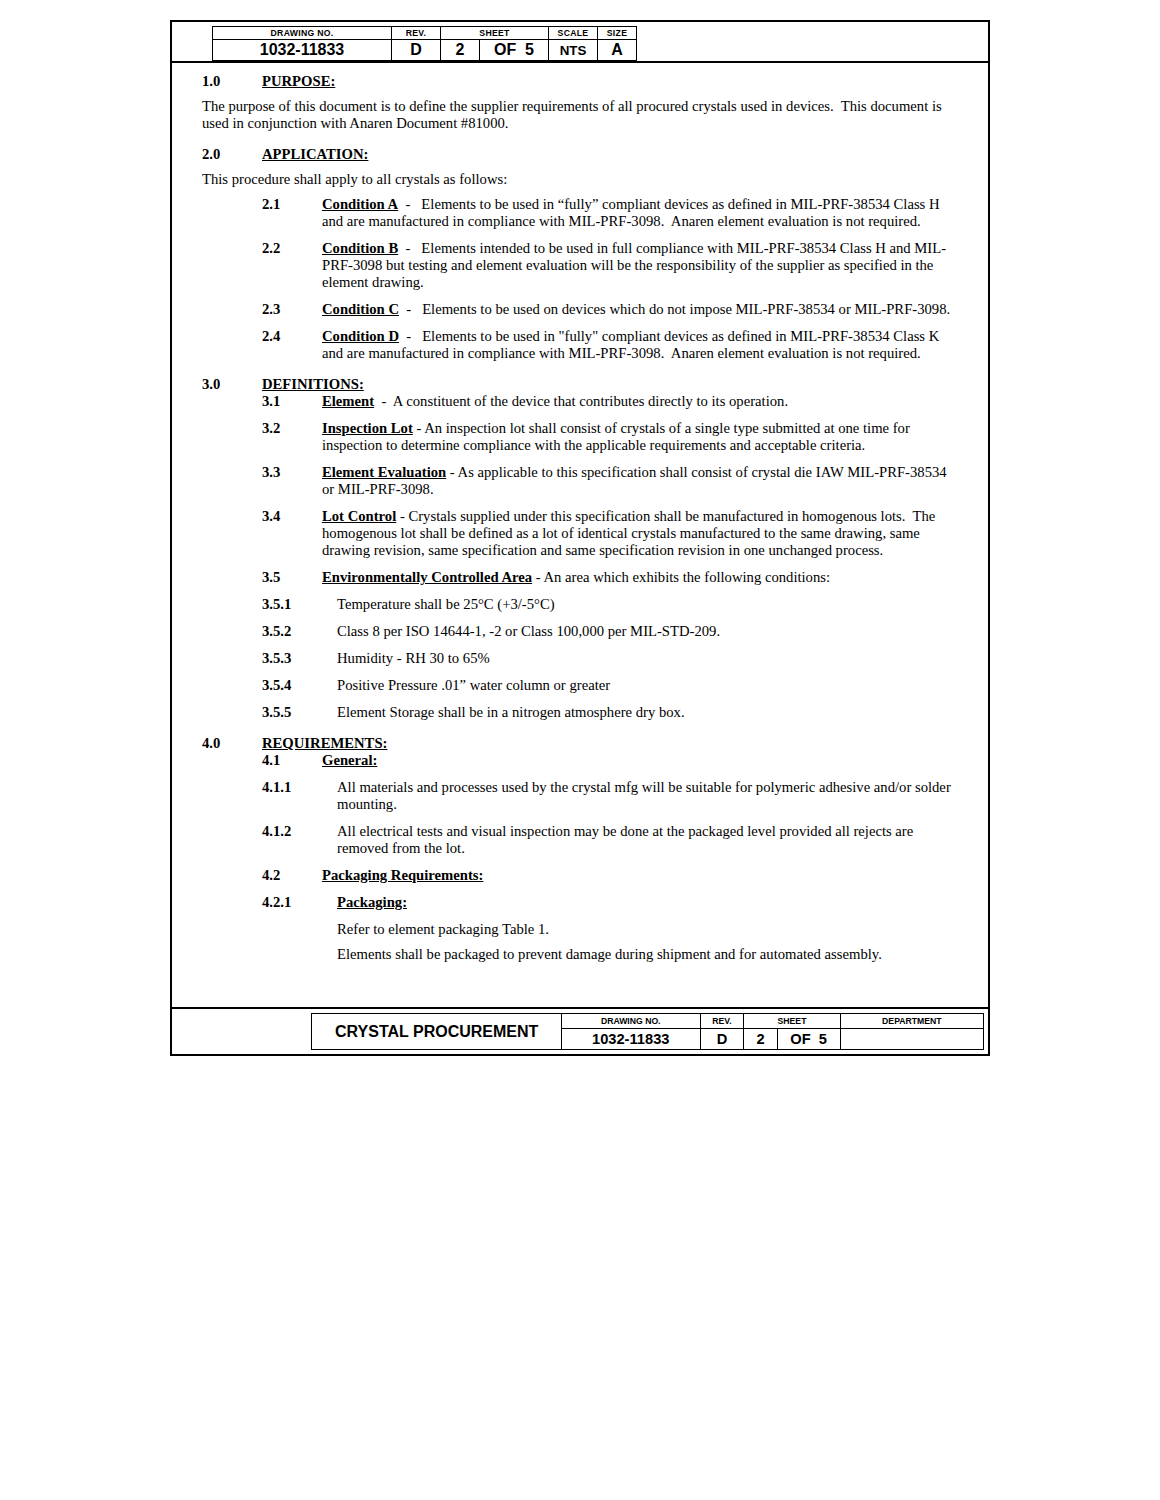| DRAWING NO. | REV. | SHEET | SCALE | SIZE |
| 1032-11833 | D | 2 | OF 5 | NTS | A |
1.0
PURPOSE:
The purpose of this document is to define the supplier requirements of all procured crystals used in devices. This document is used in conjunction with Anaren Document #81000.
2.0
APPLICATION:
This procedure shall apply to all crystals as follows:
2.1
Condition A - Elements to be used in “fully” compliant devices as defined in MIL-PRF-38534 Class H and are manufactured in compliance with MIL-PRF-3098. Anaren element evaluation is not required.
2.2
Condition B - Elements intended to be used in full compliance with MIL-PRF-38534 Class H and MIL-PRF-3098 but testing and element evaluation will be the responsibility of the supplier as specified in the element drawing.
2.3
Condition C - Elements to be used on devices which do not impose MIL-PRF-38534 or MIL-PRF-3098.
2.4
Condition D - Elements to be used in "fully" compliant devices as defined in MIL-PRF-38534 Class K and are manufactured in compliance with MIL-PRF-3098. Anaren element evaluation is not required.
3.0
DEFINITIONS:
3.1
Element - A constituent of the device that contributes directly to its operation.
3.2
Inspection Lot - An inspection lot shall consist of crystals of a single type submitted at one time for inspection to determine compliance with the applicable requirements and acceptable criteria.
3.3
Element Evaluation - As applicable to this specification shall consist of crystal die IAW MIL-PRF-38534 or MIL-PRF-3098.
3.4
Lot Control - Crystals supplied under this specification shall be manufactured in homogenous lots. The homogenous lot shall be defined as a lot of identical crystals manufactured to the same drawing, same drawing revision, same specification and same specification revision in one unchanged process.
3.5
Environmentally Controlled Area - An area which exhibits the following conditions:
3.5.1
Temperature shall be 25°C (+3/-5°C)
3.5.2
Class 8 per ISO 14644-1, -2 or Class 100,000 per MIL-STD-209.
3.5.3
Humidity - RH 30 to 65%
3.5.4
Positive Pressure .01” water column or greater
3.5.5
Element Storage shall be in a nitrogen atmosphere dry box.
4.0
REQUIREMENTS:
4.1
General:
4.1.1
All materials and processes used by the crystal mfg will be suitable for polymeric adhesive and/or solder mounting.
4.1.2
All electrical tests and visual inspection may be done at the packaged level provided all rejects are removed from the lot.
4.2
Packaging Requirements:
4.2.1
Packaging:
Refer to element packaging Table 1.
Elements shall be packaged to prevent damage during shipment and for automated assembly.
| | CRYSTAL PROCUREMENT | DRAWING NO. | REV. | SHEET | DEPARTMENT |
| 1032-11833 | D | 2 | OF 5 | |